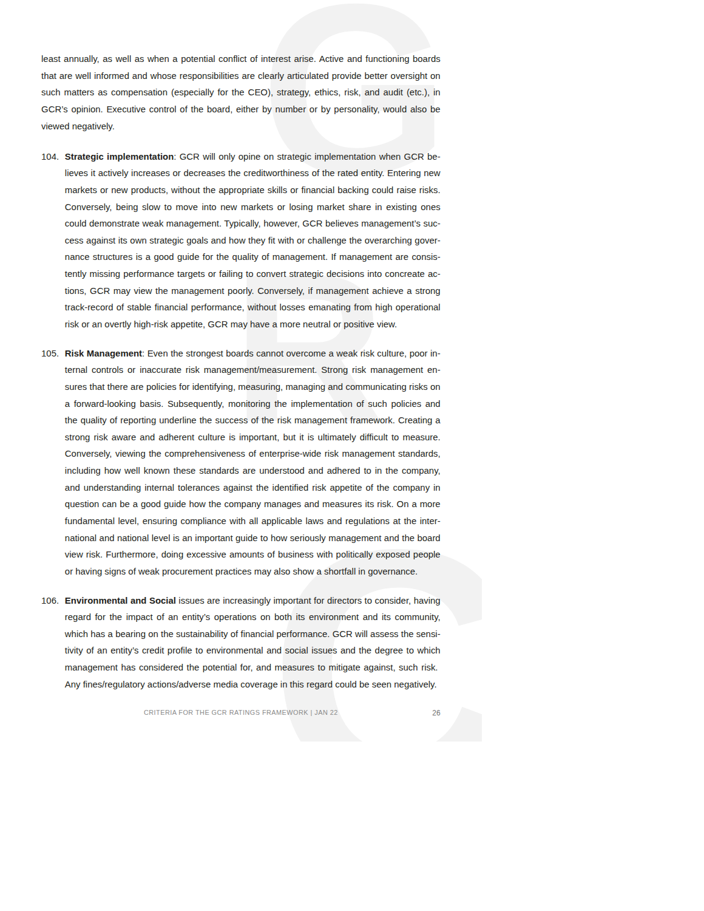G R C
least annually, as well as when a potential conflict of interest arise. Active and functioning boards that are well informed and whose responsibilities are clearly articulated provide better oversight on such matters as compensation (especially for the CEO), strategy, ethics, risk, and audit (etc.), in GCR’s opinion. Executive control of the board, either by number or by personality, would also be viewed negatively.
104. Strategic implementation: GCR will only opine on strategic implementation when GCR believes it actively increases or decreases the creditworthiness of the rated entity. Entering new markets or new products, without the appropriate skills or financial backing could raise risks. Conversely, being slow to move into new markets or losing market share in existing ones could demonstrate weak management. Typically, however, GCR believes management’s success against its own strategic goals and how they fit with or challenge the overarching governance structures is a good guide for the quality of management. If management are consistently missing performance targets or failing to convert strategic decisions into concreate actions, GCR may view the management poorly. Conversely, if management achieve a strong track-record of stable financial performance, without losses emanating from high operational risk or an overtly high-risk appetite, GCR may have a more neutral or positive view.
105. Risk Management: Even the strongest boards cannot overcome a weak risk culture, poor internal controls or inaccurate risk management/measurement. Strong risk management ensures that there are policies for identifying, measuring, managing and communicating risks on a forward-looking basis. Subsequently, monitoring the implementation of such policies and the quality of reporting underline the success of the risk management framework. Creating a strong risk aware and adherent culture is important, but it is ultimately difficult to measure. Conversely, viewing the comprehensiveness of enterprise-wide risk management standards, including how well known these standards are understood and adhered to in the company, and understanding internal tolerances against the identified risk appetite of the company in question can be a good guide how the company manages and measures its risk. On a more fundamental level, ensuring compliance with all applicable laws and regulations at the international and national level is an important guide to how seriously management and the board view risk. Furthermore, doing excessive amounts of business with politically exposed people or having signs of weak procurement practices may also show a shortfall in governance.
106. Environmental and Social issues are increasingly important for directors to consider, having regard for the impact of an entity’s operations on both its environment and its community, which has a bearing on the sustainability of financial performance. GCR will assess the sensitivity of an entity’s credit profile to environmental and social issues and the degree to which management has considered the potential for, and measures to mitigate against, such risk. Any fines/regulatory actions/adverse media coverage in this regard could be seen negatively.
Criteria for the GCR Ratings Framework | Jan 22 26